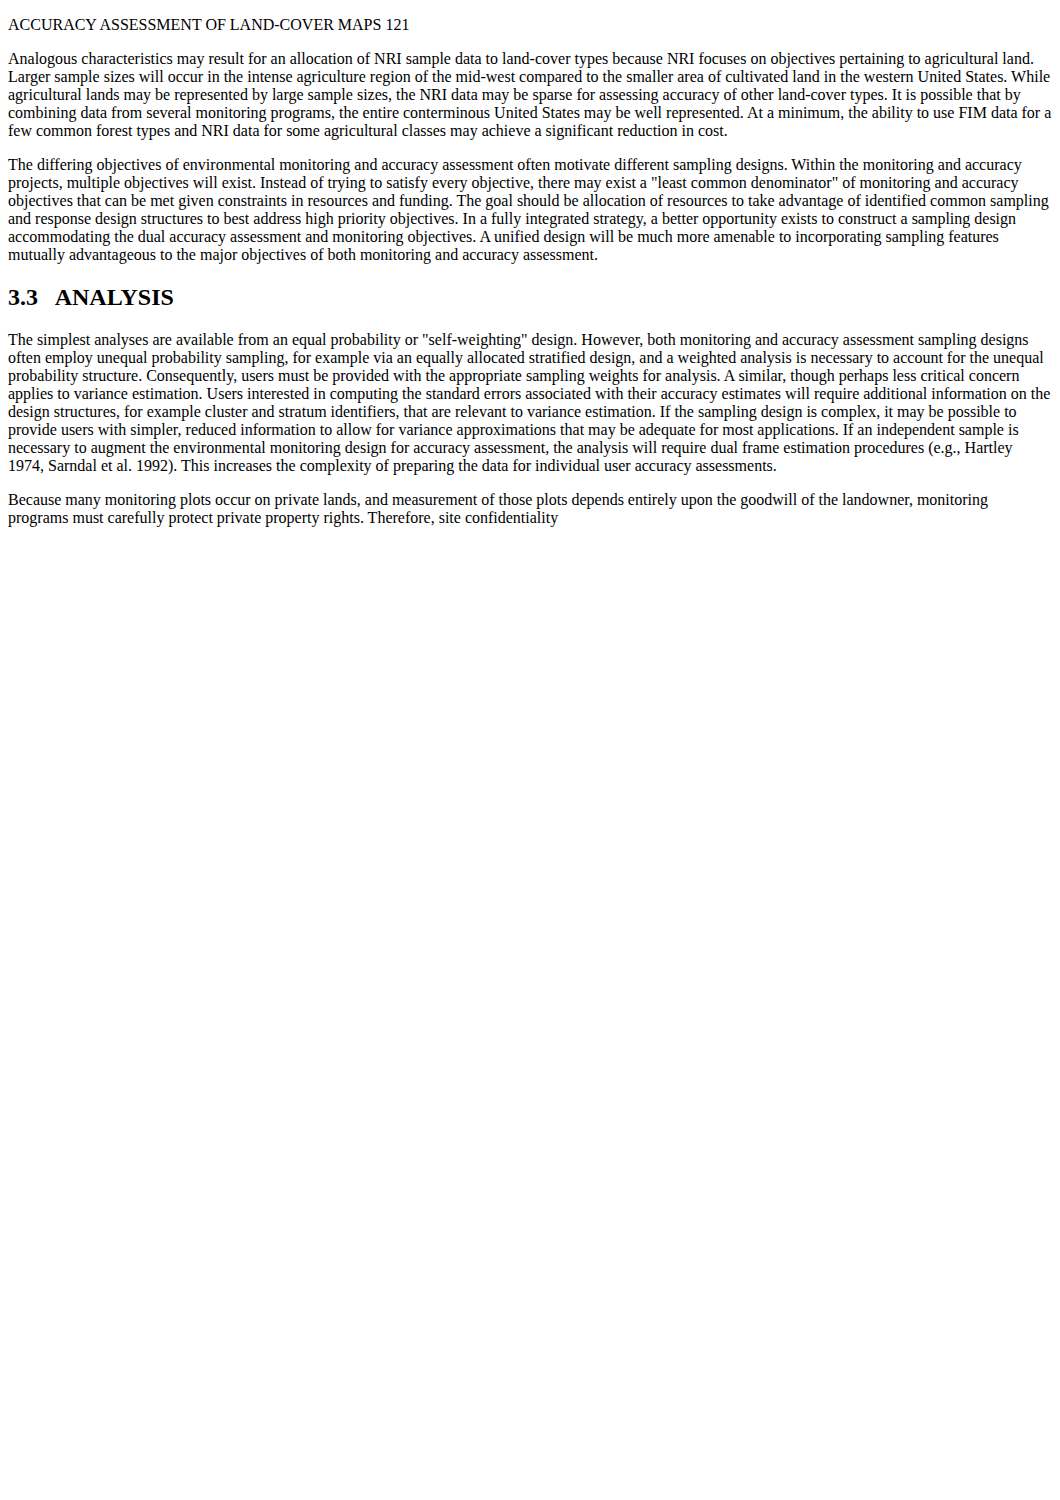ACCURACY ASSESSMENT OF LAND-COVER MAPS 121
Analogous characteristics may result for an allocation of NRI sample data to land-cover types because NRI focuses on objectives pertaining to agricultural land. Larger sample sizes will occur in the intense agriculture region of the mid-west compared to the smaller area of cultivated land in the western United States. While agricultural lands may be represented by large sample sizes, the NRI data may be sparse for assessing accuracy of other land-cover types. It is possible that by combining data from several monitoring programs, the entire conterminous United States may be well represented. At a minimum, the ability to use FIM data for a few common forest types and NRI data for some agricultural classes may achieve a significant reduction in cost.
The differing objectives of environmental monitoring and accuracy assessment often motivate different sampling designs. Within the monitoring and accuracy projects, multiple objectives will exist. Instead of trying to satisfy every objective, there may exist a "least common denominator" of monitoring and accuracy objectives that can be met given constraints in resources and funding. The goal should be allocation of resources to take advantage of identified common sampling and response design structures to best address high priority objectives. In a fully integrated strategy, a better opportunity exists to construct a sampling design accommodating the dual accuracy assessment and monitoring objectives. A unified design will be much more amenable to incorporating sampling features mutually advantageous to the major objectives of both monitoring and accuracy assessment.
3.3 ANALYSIS
The simplest analyses are available from an equal probability or "self-weighting" design. However, both monitoring and accuracy assessment sampling designs often employ unequal probability sampling, for example via an equally allocated stratified design, and a weighted analysis is necessary to account for the unequal probability structure. Consequently, users must be provided with the appropriate sampling weights for analysis. A similar, though perhaps less critical concern applies to variance estimation. Users interested in computing the standard errors associated with their accuracy estimates will require additional information on the design structures, for example cluster and stratum identifiers, that are relevant to variance estimation. If the sampling design is complex, it may be possible to provide users with simpler, reduced information to allow for variance approximations that may be adequate for most applications. If an independent sample is necessary to augment the environmental monitoring design for accuracy assessment, the analysis will require dual frame estimation procedures (e.g., Hartley 1974, Sarndal et al. 1992). This increases the complexity of preparing the data for individual user accuracy assessments.
Because many monitoring plots occur on private lands, and measurement of those plots depends entirely upon the goodwill of the landowner, monitoring programs must carefully protect private property rights. Therefore, site confidentiality